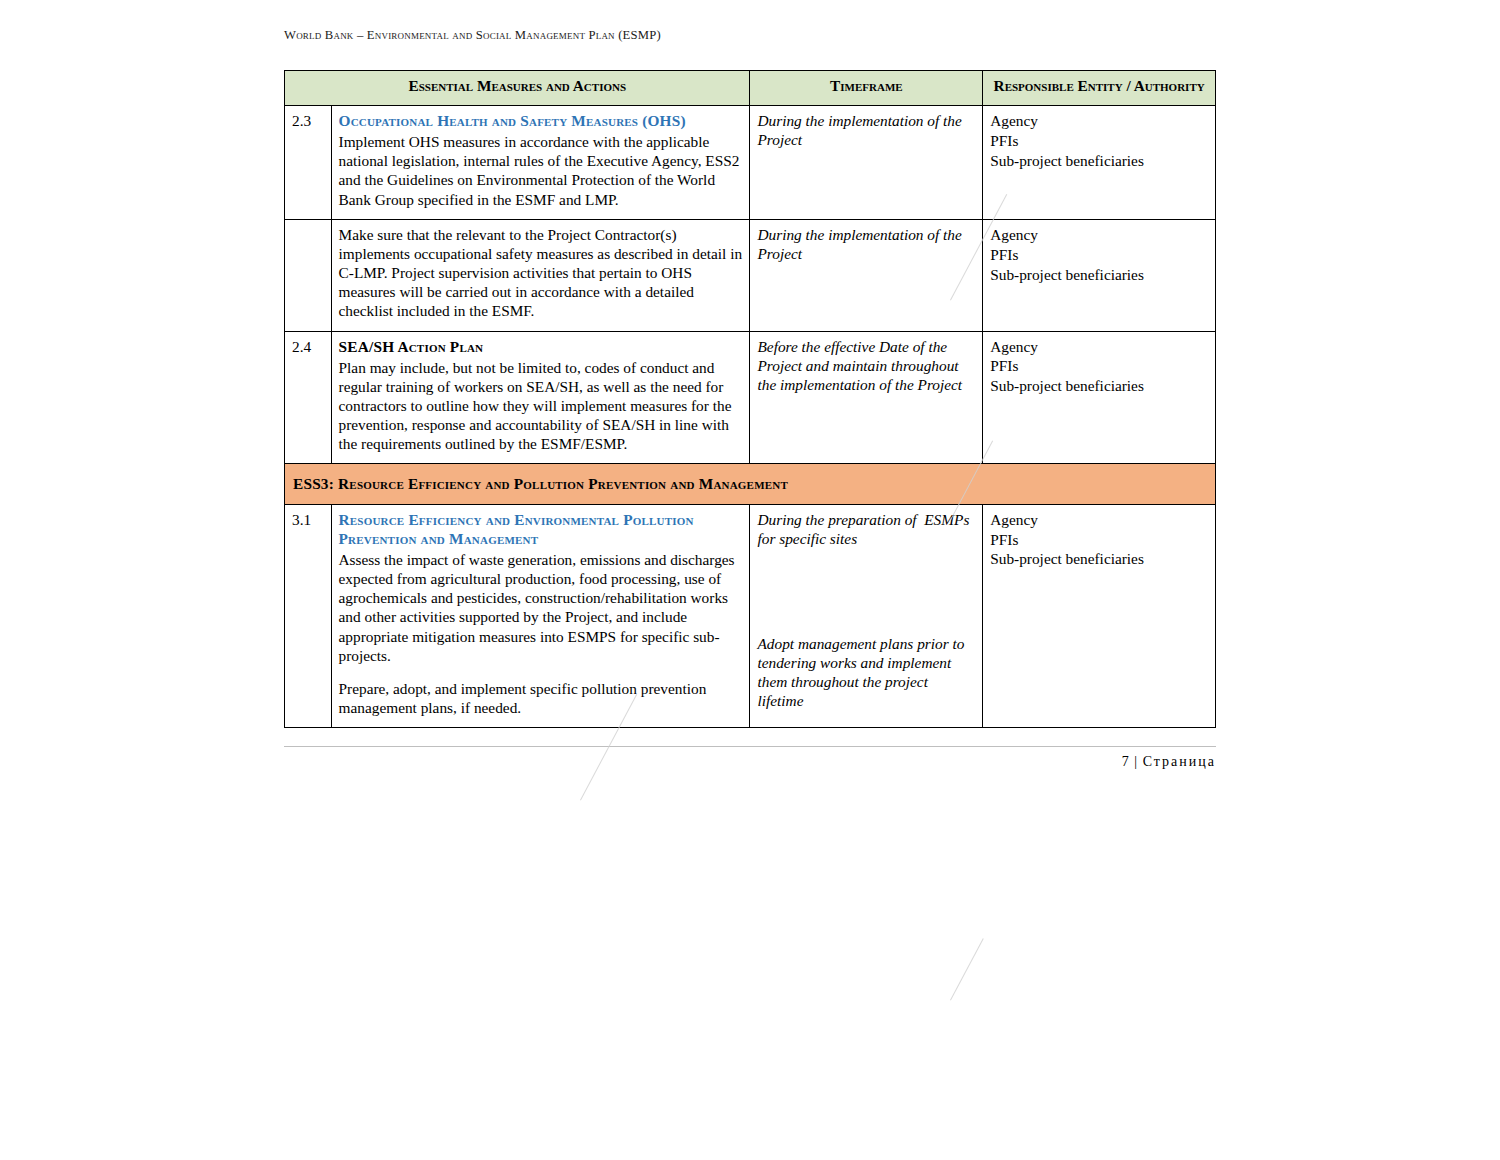World Bank – Environmental and Social Management Plan (ESMP)
| Essential Measures and Actions | Timeframe | Responsible Entity / Authority |
| --- | --- | --- |
| 2.3 | Occupational Health and Safety Measures (OHS) Implement OHS measures in accordance with the applicable national legislation, internal rules of the Executive Agency, ESS2 and the Guidelines on Environmental Protection of the World Bank Group specified in the ESMF and LMP. | During the implementation of the Project | Agency PFIs Sub-project beneficiaries |
| | Make sure that the relevant to the Project Contractor(s) implements occupational safety measures as described in detail in C-LMP. Project supervision activities that pertain to OHS measures will be carried out in accordance with a detailed checklist included in the ESMF. | During the implementation of the Project | Agency PFIs Sub-project beneficiaries |
| 2.4 | SEA/SH Action Plan Plan may include, but not be limited to, codes of conduct and regular training of workers on SEA/SH, as well as the need for contractors to outline how they will implement measures for the prevention, response and accountability of SEA/SH in line with the requirements outlined by the ESMF/ESMP. | Before the effective Date of the Project and maintain throughout the implementation of the Project | Agency PFIs Sub-project beneficiaries |
| ESS3: Resource Efficiency and Pollution Prevention and Management |
| 3.1 | Resource Efficiency and Environmental Pollution Prevention and Management Assess the impact of waste generation, emissions and discharges expected from agricultural production, food processing, use of agrochemicals and pesticides, construction/rehabilitation works and other activities supported by the Project, and include appropriate mitigation measures into ESMPS for specific sub-projects. Prepare, adopt, and implement specific pollution prevention management plans, if needed. | During the preparation of ESMPs for specific sites Adopt management plans prior to tendering works and implement them throughout the project lifetime | Agency PFIs Sub-project beneficiaries |
7 | Страница